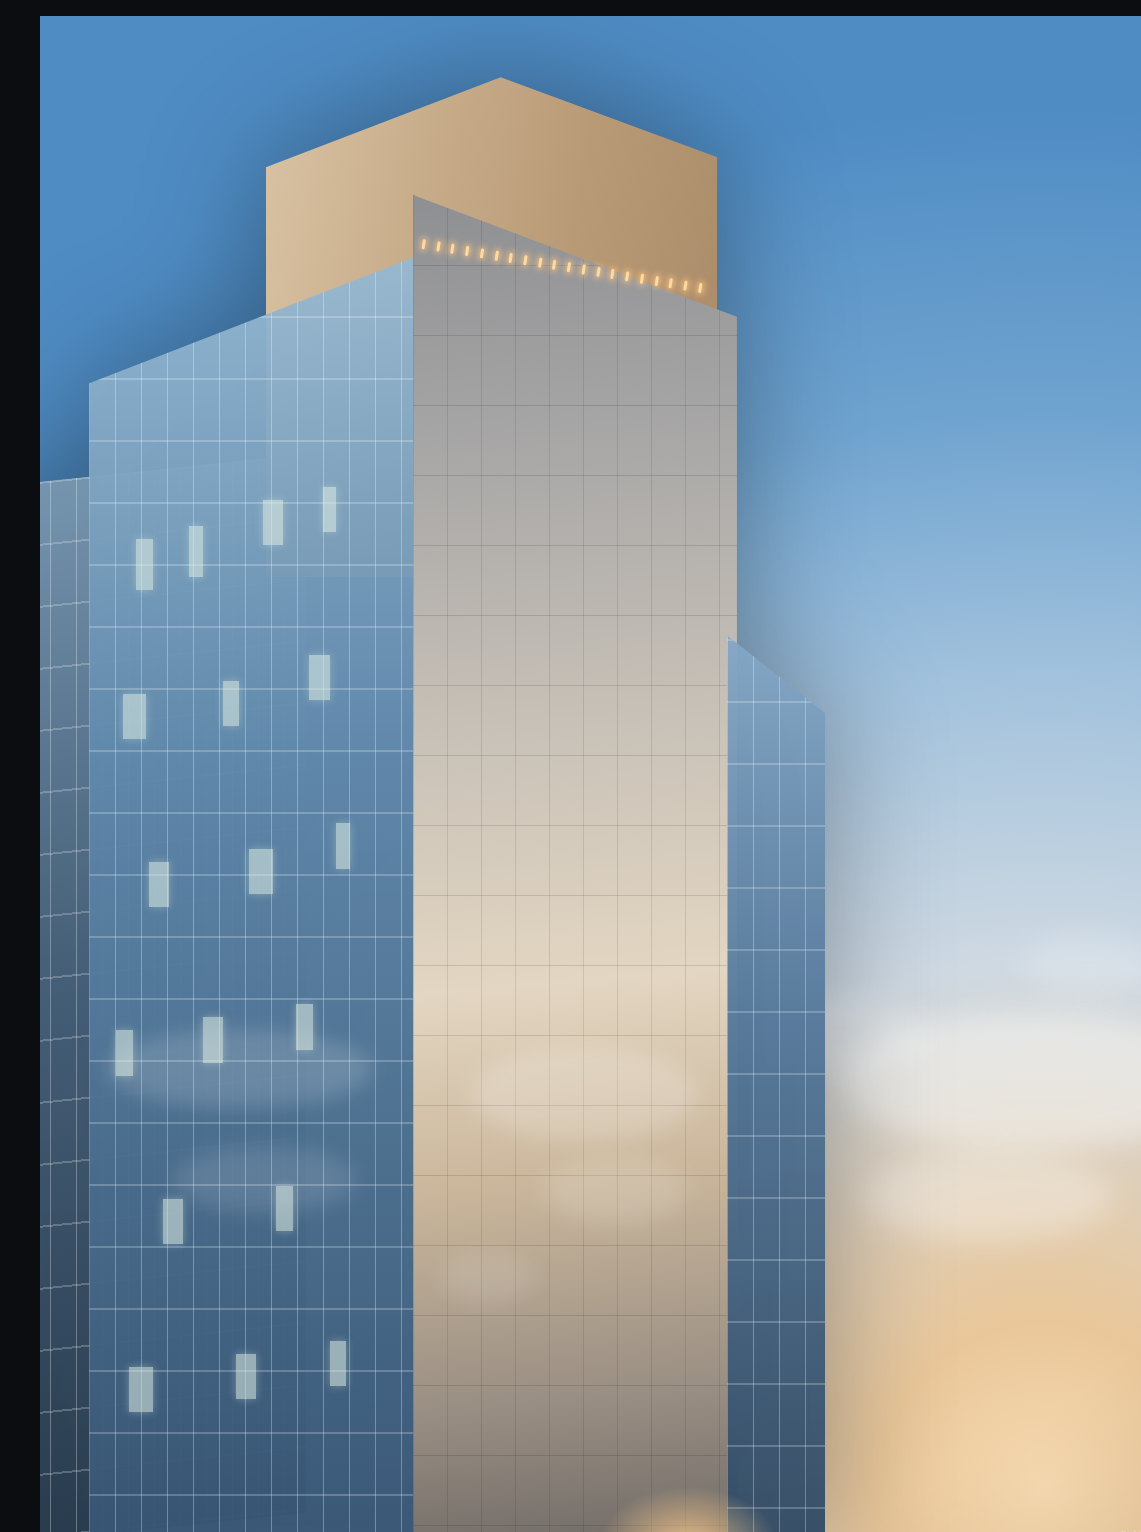Image supplied by NDY